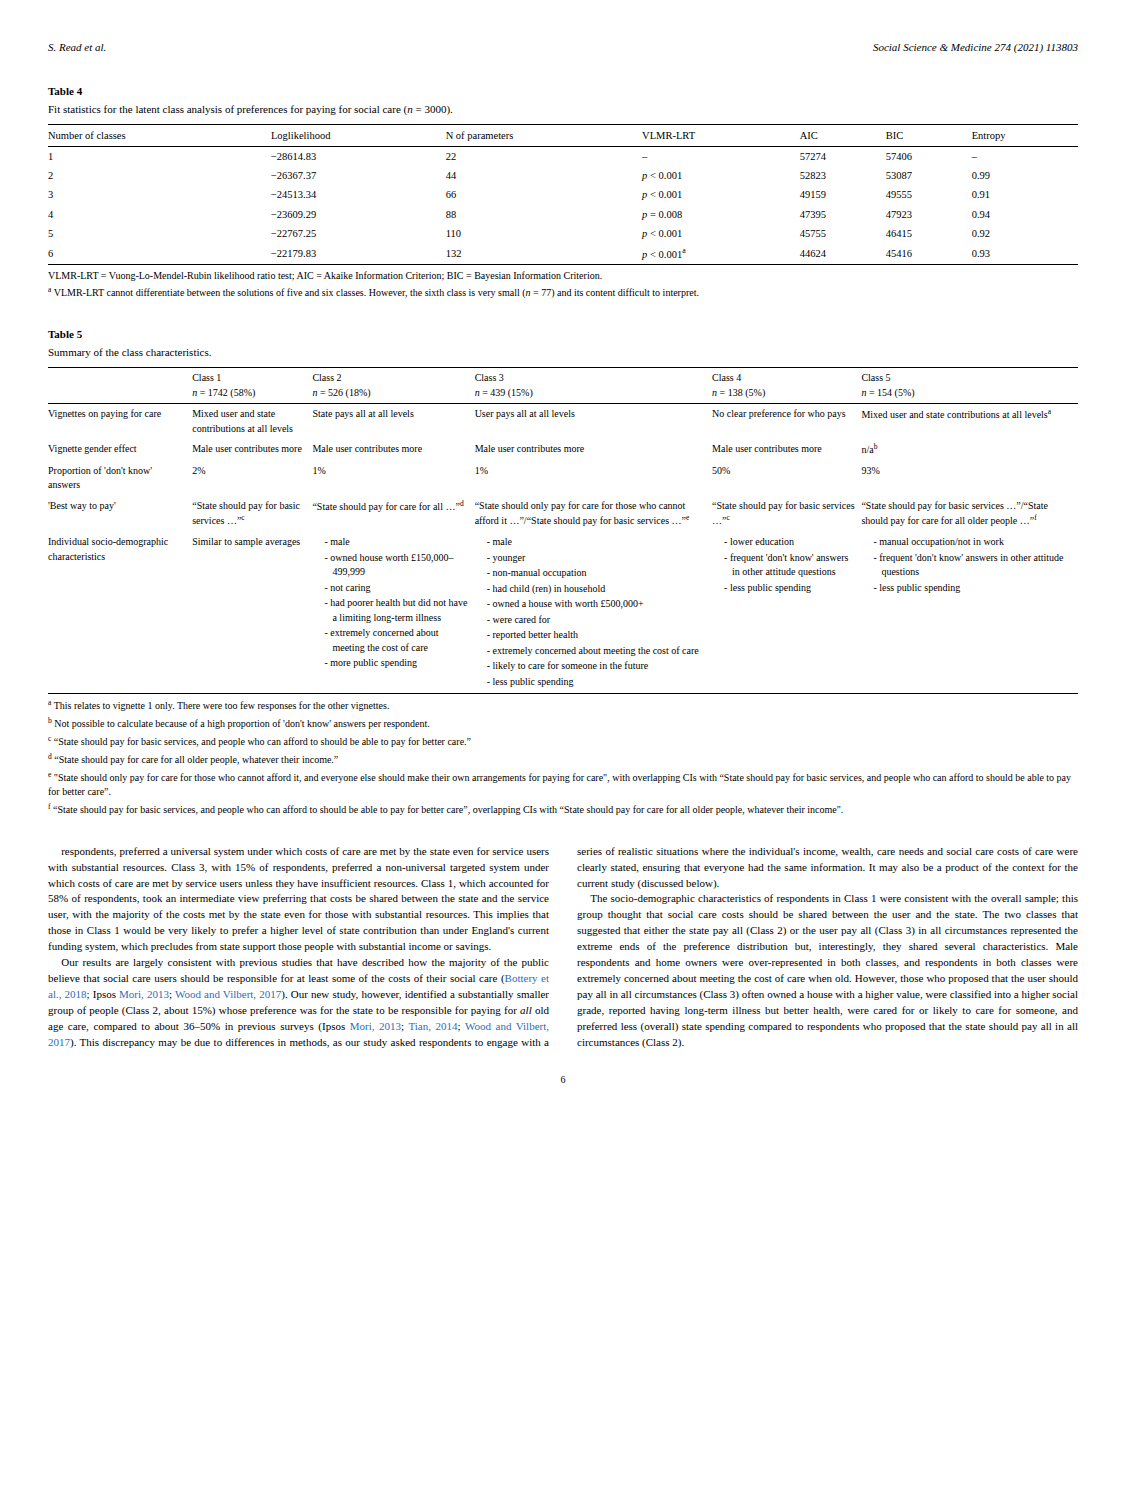S. Read et al.
Social Science & Medicine 274 (2021) 113803
Table 4
Fit statistics for the latent class analysis of preferences for paying for social care (n = 3000).
| Number of classes | Loglikelihood | N of parameters | VLMR-LRT | AIC | BIC | Entropy |
| --- | --- | --- | --- | --- | --- | --- |
| 1 | −28614.83 | 22 | – | 57274 | 57406 | – |
| 2 | −26367.37 | 44 | p < 0.001 | 52823 | 53087 | 0.99 |
| 3 | −24513.34 | 66 | p < 0.001 | 49159 | 49555 | 0.91 |
| 4 | −23609.29 | 88 | p = 0.008 | 47395 | 47923 | 0.94 |
| 5 | −22767.25 | 110 | p < 0.001 | 45755 | 46415 | 0.92 |
| 6 | −22179.83 | 132 | p < 0.001 a | 44624 | 45416 | 0.93 |
VLMR-LRT = Vuong-Lo-Mendel-Rubin likelihood ratio test; AIC = Akaike Information Criterion; BIC = Bayesian Information Criterion.
a VLMR-LRT cannot differentiate between the solutions of five and six classes. However, the sixth class is very small (n = 77) and its content difficult to interpret.
Table 5
Summary of the class characteristics.
| | Class 1 | Class 2 | Class 3 | Class 4 | Class 5 |
| --- | --- | --- | --- | --- | --- |
| | n = 1742 (58%) | n = 526 (18%) | n = 439 (15%) | n = 138 (5%) | n = 154 (5%) |
| Vignettes on paying for care | Mixed user and state contributions at all levels | State pays all at all levels | User pays all at all levels | No clear preference for who pays | Mixed user and state contributions at all levels a |
| Vignette gender effect | Male user contributes more | Male user contributes more | Male user contributes more | Male user contributes more | n/a b |
| Proportion of 'don't know' answers | 2% | 1% | 1% | 50% | 93% |
| 'Best way to pay' | “State should pay for basic services …” c | “State should pay for care for all …” d | “State should only pay for care for those who cannot afford it …”/“State should pay for basic services …” e | “State should pay for basic services …” c | “State should pay for basic services …”/“State should pay for care for all older people …” f |
| Individual socio-demographic characteristics | Similar to sample averages | male owned house worth £150,000–499,999 not caring had poorer health but did not have a limiting long-term illness extremely concerned about meeting the cost of care more public spending | male younger non-manual occupation had child (ren) in household owned a house with worth £500,000+ were cared for reported better health extremely concerned about meeting the cost of care likely to care for someone in the future less public spending | lower education frequent 'don't know' answers in other attitude questions less public spending | manual occupation/not in work frequent 'don't know' answers in other attitude questions less public spending |
a This relates to vignette 1 only. There were too few responses for the other vignettes.
b Not possible to calculate because of a high proportion of 'don't know' answers per respondent.
c “State should pay for basic services, and people who can afford to should be able to pay for better care.”
d “State should pay for care for all older people, whatever their income.”
e "State should only pay for care for those who cannot afford it, and everyone else should make their own arrangements for paying for care", with overlapping CIs with “State should pay for basic services, and people who can afford to should be able to pay for better care”.
f “State should pay for basic services, and people who can afford to should be able to pay for better care”, overlapping CIs with “State should pay for care for all older people, whatever their income".
respondents, preferred a universal system under which costs of care are met by the state even for service users with substantial resources. Class 3, with 15% of respondents, preferred a non-universal targeted system under which costs of care are met by service users unless they have insufficient resources. Class 1, which accounted for 58% of respondents, took an intermediate view preferring that costs be shared between the state and the service user, with the majority of the costs met by the state even for those with substantial resources. This implies that those in Class 1 would be very likely to prefer a higher level of state contribution than under England's current funding system, which precludes from state support those people with substantial income or savings.
Our results are largely consistent with previous studies that have described how the majority of the public believe that social care users should be responsible for at least some of the costs of their social care (Bottery et al., 2018; Ipsos Mori, 2013; Wood and Vilbert, 2017). Our new study, however, identified a substantially smaller group of people (Class 2, about 15%) whose preference was for the state to be responsible for paying for all old age care, compared to about 36–50% in previous surveys (Ipsos Mori, 2013; Tian, 2014; Wood and Vilbert, 2017). This discrepancy may be due to differences in methods, as our study asked respondents to engage with a series of realistic situations where the individual's income, wealth, care needs and social care costs of care were clearly stated, ensuring that everyone had the same information. It may also be a product of the context for the current study (discussed below).
The socio-demographic characteristics of respondents in Class 1 were consistent with the overall sample; this group thought that social care costs should be shared between the user and the state. The two classes that suggested that either the state pay all (Class 2) or the user pay all (Class 3) in all circumstances represented the extreme ends of the preference distribution but, interestingly, they shared several characteristics. Male respondents and home owners were over-represented in both classes, and respondents in both classes were extremely concerned about meeting the cost of care when old. However, those who proposed that the user should pay all in all circumstances (Class 3) often owned a house with a higher value, were classified into a higher social grade, reported having long-term illness but better health, were cared for or likely to care for someone, and preferred less (overall) state spending compared to respondents who proposed that the state should pay all in all circumstances (Class 2).
6